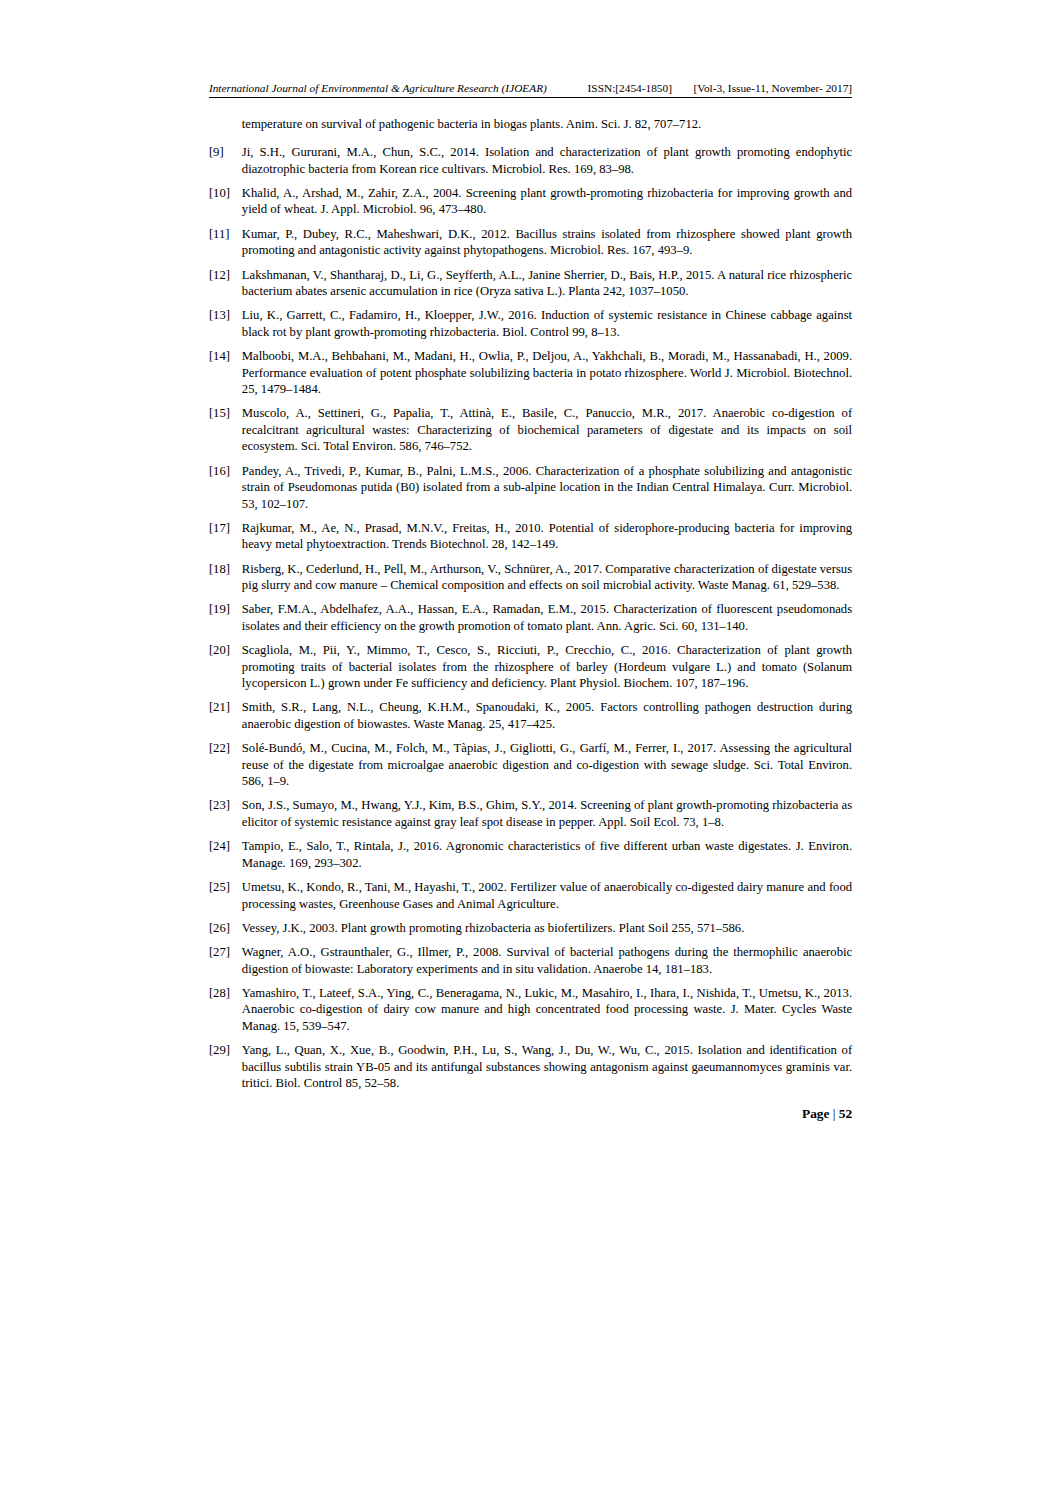| International Journal of Environmental & Agriculture Research (IJOEAR) | ISSN:[2454-1850] | [Vol-3, Issue-11, November- 2017] |
temperature on survival of pathogenic bacteria in biogas plants. Anim. Sci. J. 82, 707–712.
[9] Ji, S.H., Gururani, M.A., Chun, S.C., 2014. Isolation and characterization of plant growth promoting endophytic diazotrophic bacteria from Korean rice cultivars. Microbiol. Res. 169, 83–98.
[10] Khalid, A., Arshad, M., Zahir, Z.A., 2004. Screening plant growth-promoting rhizobacteria for improving growth and yield of wheat. J. Appl. Microbiol. 96, 473–480.
[11] Kumar, P., Dubey, R.C., Maheshwari, D.K., 2012. Bacillus strains isolated from rhizosphere showed plant growth promoting and antagonistic activity against phytopathogens. Microbiol. Res. 167, 493–9.
[12] Lakshmanan, V., Shantharaj, D., Li, G., Seyfferth, A.L., Janine Sherrier, D., Bais, H.P., 2015. A natural rice rhizospheric bacterium abates arsenic accumulation in rice (Oryza sativa L.). Planta 242, 1037–1050.
[13] Liu, K., Garrett, C., Fadamiro, H., Kloepper, J.W., 2016. Induction of systemic resistance in Chinese cabbage against black rot by plant growth-promoting rhizobacteria. Biol. Control 99, 8–13.
[14] Malboobi, M.A., Behbahani, M., Madani, H., Owlia, P., Deljou, A., Yakhchali, B., Moradi, M., Hassanabadi, H., 2009. Performance evaluation of potent phosphate solubilizing bacteria in potato rhizosphere. World J. Microbiol. Biotechnol. 25, 1479–1484.
[15] Muscolo, A., Settineri, G., Papalia, T., Attinà, E., Basile, C., Panuccio, M.R., 2017. Anaerobic co-digestion of recalcitrant agricultural wastes: Characterizing of biochemical parameters of digestate and its impacts on soil ecosystem. Sci. Total Environ. 586, 746–752.
[16] Pandey, A., Trivedi, P., Kumar, B., Palni, L.M.S., 2006. Characterization of a phosphate solubilizing and antagonistic strain of Pseudomonas putida (B0) isolated from a sub-alpine location in the Indian Central Himalaya. Curr. Microbiol. 53, 102–107.
[17] Rajkumar, M., Ae, N., Prasad, M.N.V., Freitas, H., 2010. Potential of siderophore-producing bacteria for improving heavy metal phytoextraction. Trends Biotechnol. 28, 142–149.
[18] Risberg, K., Cederlund, H., Pell, M., Arthurson, V., Schnürer, A., 2017. Comparative characterization of digestate versus pig slurry and cow manure – Chemical composition and effects on soil microbial activity. Waste Manag. 61, 529–538.
[19] Saber, F.M.A., Abdelhafez, A.A., Hassan, E.A., Ramadan, E.M., 2015. Characterization of fluorescent pseudomonads isolates and their efficiency on the growth promotion of tomato plant. Ann. Agric. Sci. 60, 131–140.
[20] Scagliola, M., Pii, Y., Mimmo, T., Cesco, S., Ricciuti, P., Crecchio, C., 2016. Characterization of plant growth promoting traits of bacterial isolates from the rhizosphere of barley (Hordeum vulgare L.) and tomato (Solanum lycopersicon L.) grown under Fe sufficiency and deficiency. Plant Physiol. Biochem. 107, 187–196.
[21] Smith, S.R., Lang, N.L., Cheung, K.H.M., Spanoudaki, K., 2005. Factors controlling pathogen destruction during anaerobic digestion of biowastes. Waste Manag. 25, 417–425.
[22] Solé-Bundó, M., Cucina, M., Folch, M., Tàpias, J., Gigliotti, G., Garfí, M., Ferrer, I., 2017. Assessing the agricultural reuse of the digestate from microalgae anaerobic digestion and co-digestion with sewage sludge. Sci. Total Environ. 586, 1–9.
[23] Son, J.S., Sumayo, M., Hwang, Y.J., Kim, B.S., Ghim, S.Y., 2014. Screening of plant growth-promoting rhizobacteria as elicitor of systemic resistance against gray leaf spot disease in pepper. Appl. Soil Ecol. 73, 1–8.
[24] Tampio, E., Salo, T., Rintala, J., 2016. Agronomic characteristics of five different urban waste digestates. J. Environ. Manage. 169, 293–302.
[25] Umetsu, K., Kondo, R., Tani, M., Hayashi, T., 2002. Fertilizer value of anaerobically co-digested dairy manure and food processing wastes, Greenhouse Gases and Animal Agriculture.
[26] Vessey, J.K., 2003. Plant growth promoting rhizobacteria as biofertilizers. Plant Soil 255, 571–586.
[27] Wagner, A.O., Gstraunthaler, G., Illmer, P., 2008. Survival of bacterial pathogens during the thermophilic anaerobic digestion of biowaste: Laboratory experiments and in situ validation. Anaerobe 14, 181–183.
[28] Yamashiro, T., Lateef, S.A., Ying, C., Beneragama, N., Lukic, M., Masahiro, I., Ihara, I., Nishida, T., Umetsu, K., 2013. Anaerobic co-digestion of dairy cow manure and high concentrated food processing waste. J. Mater. Cycles Waste Manag. 15, 539–547.
[29] Yang, L., Quan, X., Xue, B., Goodwin, P.H., Lu, S., Wang, J., Du, W., Wu, C., 2015. Isolation and identification of bacillus subtilis strain YB-05 and its antifungal substances showing antagonism against gaeumannomyces graminis var. tritici. Biol. Control 85, 52–58.
Page | 52